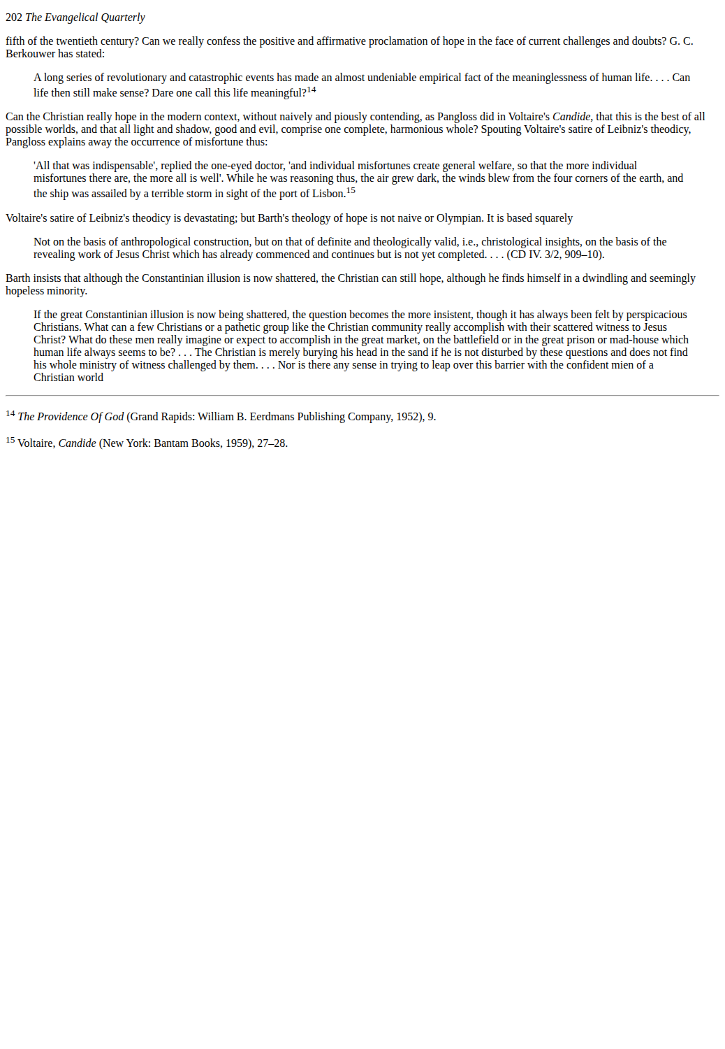202 The Evangelical Quarterly
fifth of the twentieth century? Can we really confess the positive and affirmative proclamation of hope in the face of current challenges and doubts? G. C. Berkouwer has stated:
A long series of revolutionary and catastrophic events has made an almost undeniable empirical fact of the meaninglessness of human life. . . . Can life then still make sense? Dare one call this life meaningful?14
Can the Christian really hope in the modern context, without naively and piously contending, as Pangloss did in Voltaire's Candide, that this is the best of all possible worlds, and that all light and shadow, good and evil, comprise one complete, harmonious whole? Spouting Voltaire's satire of Leibniz's theodicy, Pangloss explains away the occurrence of misfortune thus:
'All that was indispensable', replied the one-eyed doctor, 'and individual misfortunes create general welfare, so that the more individual misfortunes there are, the more all is well'. While he was reasoning thus, the air grew dark, the winds blew from the four corners of the earth, and the ship was assailed by a terrible storm in sight of the port of Lisbon.15
Voltaire's satire of Leibniz's theodicy is devastating; but Barth's theology of hope is not naive or Olympian. It is based squarely
Not on the basis of anthropological construction, but on that of definite and theologically valid, i.e., christological insights, on the basis of the revealing work of Jesus Christ which has already commenced and continues but is not yet completed. . . . (CD IV. 3/2, 909–10).
Barth insists that although the Constantinian illusion is now shattered, the Christian can still hope, although he finds himself in a dwindling and seemingly hopeless minority.
If the great Constantinian illusion is now being shattered, the question becomes the more insistent, though it has always been felt by perspicacious Christians. What can a few Christians or a pathetic group like the Christian community really accomplish with their scattered witness to Jesus Christ? What do these men really imagine or expect to accomplish in the great market, on the battlefield or in the great prison or mad-house which human life always seems to be? . . . The Christian is merely burying his head in the sand if he is not disturbed by these questions and does not find his whole ministry of witness challenged by them. . . . Nor is there any sense in trying to leap over this barrier with the confident mien of a Christian world
14 The Providence Of God (Grand Rapids: William B. Eerdmans Publishing Company, 1952), 9.
15 Voltaire, Candide (New York: Bantam Books, 1959), 27–28.